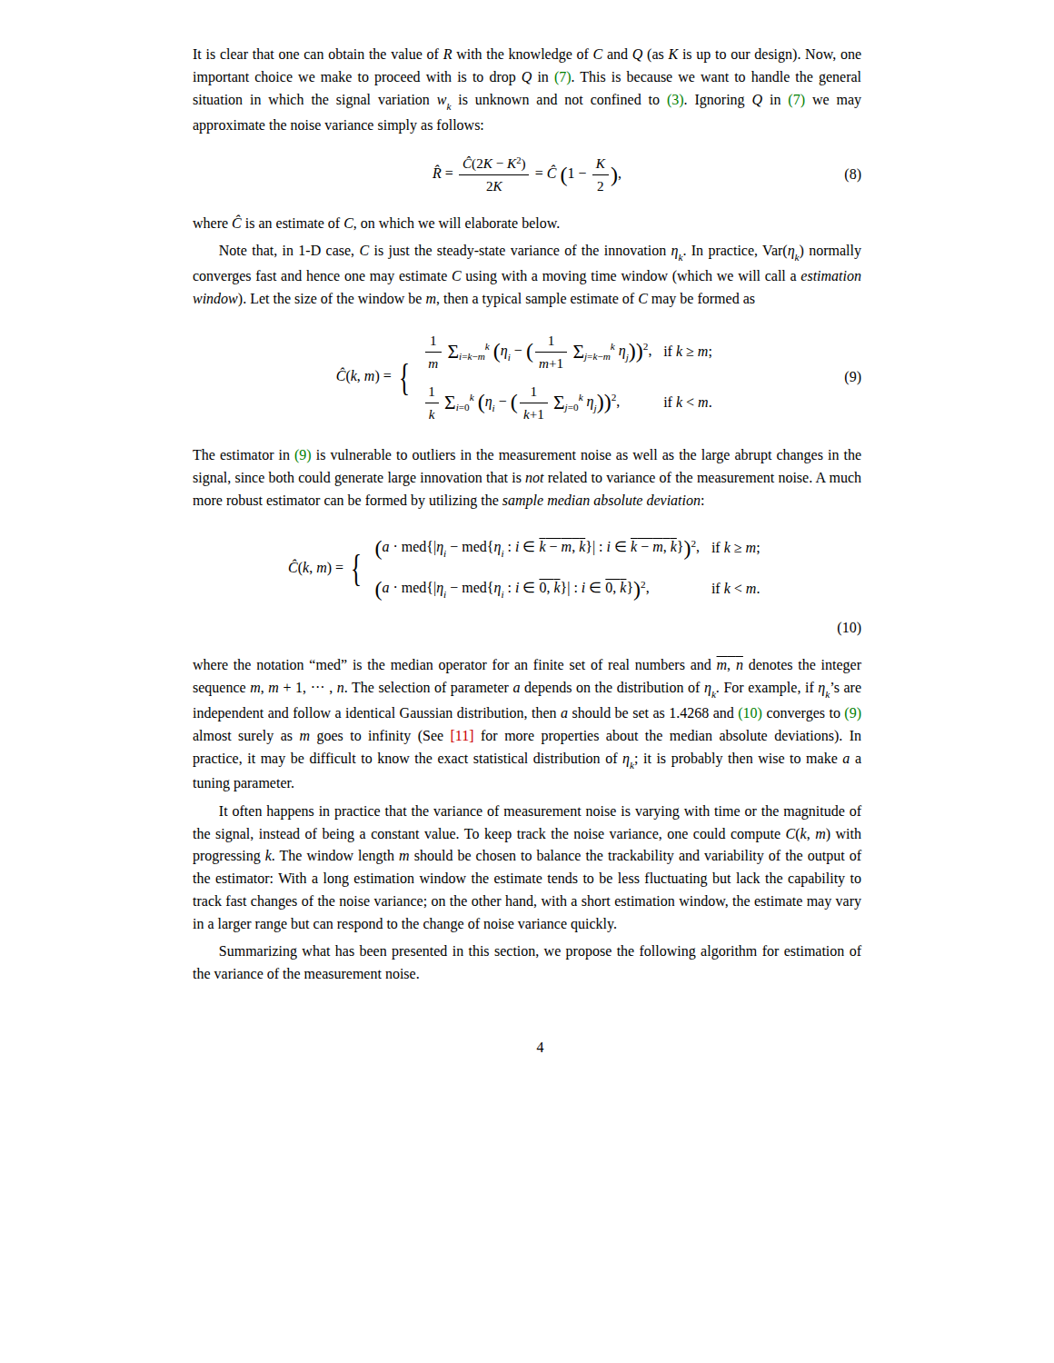It is clear that one can obtain the value of R with the knowledge of C and Q (as K is up to our design). Now, one important choice we make to proceed with is to drop Q in (7). This is because we want to handle the general situation in which the signal variation wk is unknown and not confined to (3). Ignoring Q in (7) we may approximate the noise variance simply as follows:
R̂ = Ĉ(2K − K 2) 2K = Ĉ (1 − K 2), (8)
where Ĉ is an estimate of C, on which we will elaborate below.
Note that, in 1-D case, C is just the steady-state variance of the innovation ηk. In practice, Var(ηk) normally converges fast and hence one may estimate C using with a moving time window (which we will call a estimation window). Let the size of the window be m, then a typical sample estimate of C may be formed as
Ĉ(k, m) = {
| 1 m Σ i = k − m k ( η i − ( 1 m +1 Σ j = k − m k η j ) ) 2 , | if k ≥ m ; |
| 1 k Σ i =0 k ( η i − ( 1 k +1 Σ j =0 k η j ) ) 2 , | if k < m . |
(9)
The estimator in (9) is vulnerable to outliers in the measurement noise as well as the large abrupt changes in the signal, since both could generate large innovation that is not related to variance of the measurement noise. A much more robust estimator can be formed by utilizing the sample median absolute deviation:
Ĉ(k, m) = {
| ( a · med{/ η i − med{ η i : i ∈ k − m , k }/ : i ∈ k − m , k } ) 2 , | if k ≥ m ; |
| ( a · med{/ η i − med{ η i : i ∈ 0, k }/ : i ∈ 0, k } ) 2 , | if k < m . |
(10)
where the notation “med” is the median operator for an finite set of real numbers and m, n denotes the integer sequence m, m + 1, ··· , n. The selection of parameter a depends on the distribution of ηk. For example, if ηk’s are independent and follow a identical Gaussian distribution, then a should be set as 1.4268 and (10) converges to (9) almost surely as m goes to infinity (See [11] for more properties about the median absolute deviations). In practice, it may be difficult to know the exact statistical distribution of ηk; it is probably then wise to make a a tuning parameter.
It often happens in practice that the variance of measurement noise is varying with time or the magnitude of the signal, instead of being a constant value. To keep track the noise variance, one could compute C(k, m) with progressing k. The window length m should be chosen to balance the trackability and variability of the output of the estimator: With a long estimation window the estimate tends to be less fluctuating but lack the capability to track fast changes of the noise variance; on the other hand, with a short estimation window, the estimate may vary in a larger range but can respond to the change of noise variance quickly.
Summarizing what has been presented in this section, we propose the following algorithm for estimation of the variance of the measurement noise.
4